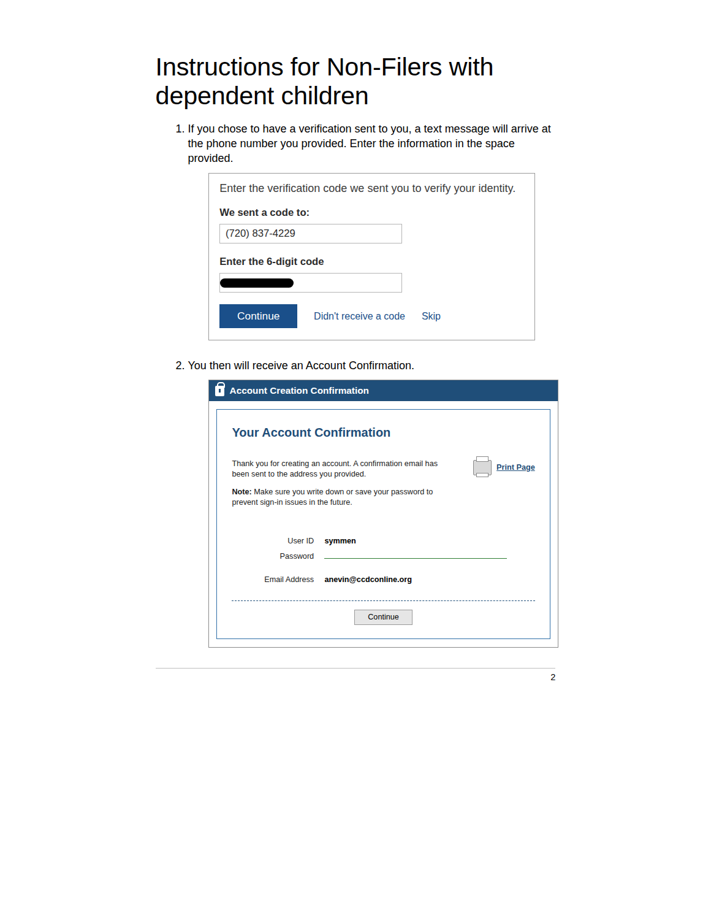Instructions for Non-Filers with dependent children
If you chose to have a verification sent to you, a text message will arrive at the phone number you provided. Enter the information in the space provided.
Enter the verification code we sent you to verify your identity.
We sent a code to:
(720) 837-4229
Enter the 6-digit code
Continue Didn't receive a code Skip
You then will receive an Account Confirmation.
Account Creation Confirmation
Your Account Confirmation
Thank you for creating an account. A confirmation email has been sent to the address you provided.
Note: Make sure you write down or save your password to prevent sign-in issues in the future.
Print Page
| User ID | symmen |
| Password | |
| Email Address | anevin@ccdconline.org |
Continue
2